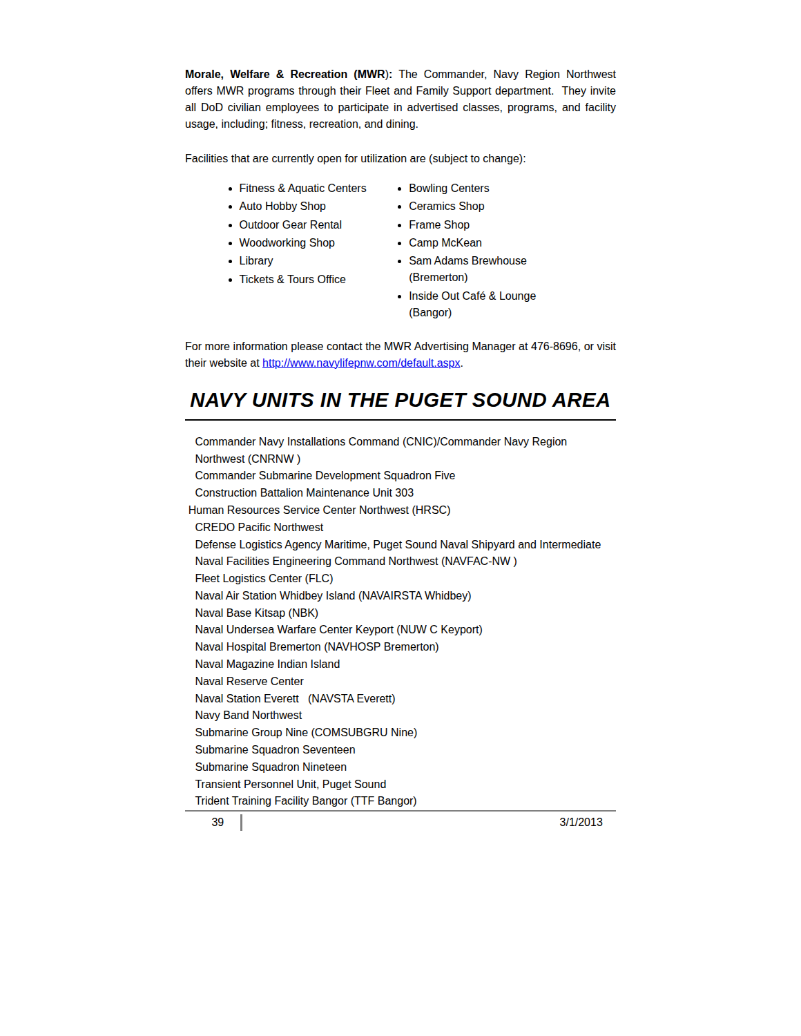Morale, Welfare & Recreation (MWR): The Commander, Navy Region Northwest offers MWR programs through their Fleet and Family Support department. They invite all DoD civilian employees to participate in advertised classes, programs, and facility usage, including; fitness, recreation, and dining.
Facilities that are currently open for utilization are (subject to change):
Fitness & Aquatic Centers
Auto Hobby Shop
Outdoor Gear Rental
Woodworking Shop
Library
Tickets & Tours Office
Bowling Centers
Ceramics Shop
Frame Shop
Camp McKean
Sam Adams Brewhouse (Bremerton)
Inside Out Café & Lounge (Bangor)
For more information please contact the MWR Advertising Manager at 476-8696, or visit their website at http://www.navylifepnw.com/default.aspx.
NAVY UNITS IN THE PUGET SOUND AREA
Commander Navy Installations Command (CNIC)/Commander Navy Region
Northwest (CNRNW )
Commander Submarine Development Squadron Five
Construction Battalion Maintenance Unit 303
Human Resources Service Center Northwest (HRSC)
CREDO Pacific Northwest
Defense Logistics Agency Maritime, Puget Sound Naval Shipyard and Intermediate
Naval Facilities Engineering Command Northwest (NAVFAC-NW )
Fleet Logistics Center (FLC)
Naval Air Station Whidbey Island (NAVAIRSTA Whidbey)
Naval Base Kitsap (NBK)
Naval Undersea Warfare Center Keyport (NUW C Keyport)
Naval Hospital Bremerton (NAVHOSP Bremerton)
Naval Magazine Indian Island
Naval Reserve Center
Naval Station Everett (NAVSTA Everett)
Navy Band Northwest
Submarine Group Nine (COMSUBGRU Nine)
Submarine Squadron Seventeen
Submarine Squadron Nineteen
Transient Personnel Unit, Puget Sound
Trident Training Facility Bangor (TTF Bangor)
39 3/1/2013